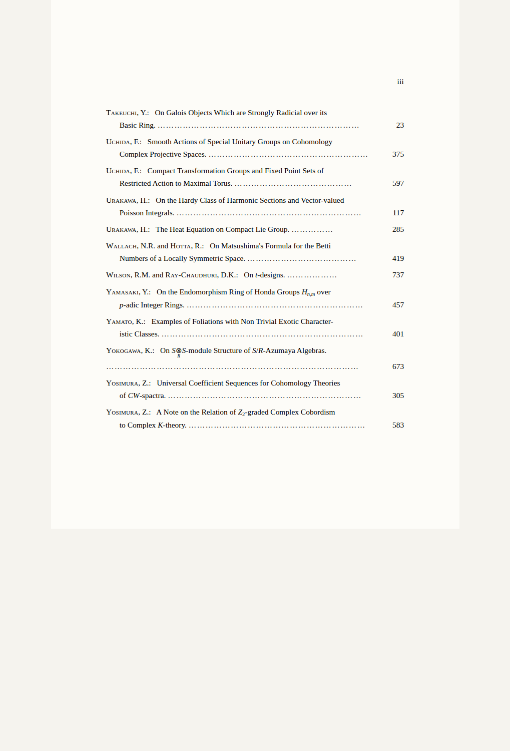iii
Takeuchi, Y.: On Galois Objects Which are Strongly Radicial over its Basic Ring. ……………………………………………………………… 23
Uchida, F.: Smooth Actions of Special Unitary Groups on Cohomology Complex Projective Spaces. ………………………………………………… 375
Uchida, F.: Compact Transformation Groups and Fixed Point Sets of Restricted Action to Maximal Torus. …………………………………… 597
Urakawa, H.: On the Hardy Class of Harmonic Sections and Vector-valued Poisson Integrals. ………………………………………………………… 117
Urakawa, H.: The Heat Equation on Compact Lie Group. …………… 285
Wallach, N.R. and Hotta, R.: On Matsushima's Formula for the Betti Numbers of a Locally Symmetric Space. ………………………………… 419
Wilson, R.M. and Ray-Chaudhuri, D.K.: On t-designs. ……………… 737
Yamasaki, Y.: On the Endomorphism Ring of Honda Groups Hn,m over p-adic Integer Rings. ……………………………………………………… 457
Yamato, K.: Examples of Foliations with Non Trivial Exotic Character- istic Classes. ……………………………………………………………… 401
Yokogawa, K.: On S⊗R S-module Structure of S/R-Azumaya Algebras. ……………………………………………………………………………… 673
Yosimura, Z.: Universal Coefficient Sequences for Cohomology Theories of CW-spactra. …………………………………………………………… 305
Yosimura, Z.: A Note on the Relation of Z2-graded Complex Cobordism to Complex K-theory. ……………………………………………………… 583